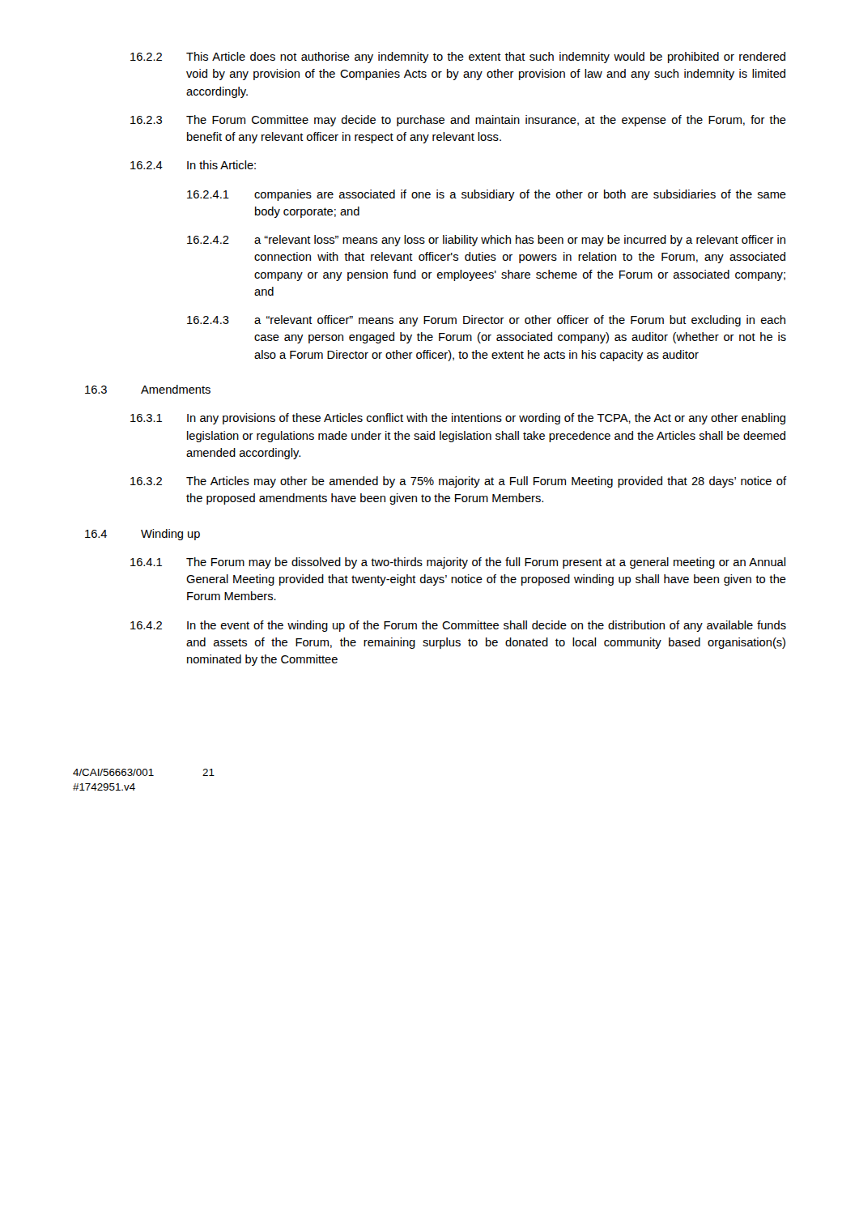16.2.2
This Article does not authorise any indemnity to the extent that such indemnity would be prohibited or rendered void by any provision of the Companies Acts or by any other provision of law and any such indemnity is limited accordingly.
16.2.3
The Forum Committee may decide to purchase and maintain insurance, at the expense of the Forum, for the benefit of any relevant officer in respect of any relevant loss.
16.2.4
In this Article:
16.2.4.1
companies are associated if one is a subsidiary of the other or both are subsidiaries of the same body corporate; and
16.2.4.2
a “relevant loss” means any loss or liability which has been or may be incurred by a relevant officer in connection with that relevant officer's duties or powers in relation to the Forum, any associated company or any pension fund or employees' share scheme of the Forum or associated company; and
16.2.4.3
a “relevant officer” means any Forum Director or other officer of the Forum but excluding in each case any person engaged by the Forum (or associated company) as auditor (whether or not he is also a Forum Director or other officer), to the extent he acts in his capacity as auditor
16.3
Amendments
16.3.1
In any provisions of these Articles conflict with the intentions or wording of the TCPA, the Act or any other enabling legislation or regulations made under it the said legislation shall take precedence and the Articles shall be deemed amended accordingly.
16.3.2
The Articles may other be amended by a 75% majority at a Full Forum Meeting provided that 28 days’ notice of the proposed amendments have been given to the Forum Members.
16.4
Winding up
16.4.1
The Forum may be dissolved by a two-thirds majority of the full Forum present at a general meeting or an Annual General Meeting provided that twenty-eight days’ notice of the proposed winding up shall have been given to the Forum Members.
16.4.2
In the event of the winding up of the Forum the Committee shall decide on the distribution of any available funds and assets of the Forum, the remaining surplus to be donated to local community based organisation(s) nominated by the Committee
4/CAI/56663/001
#1742951.v4
21